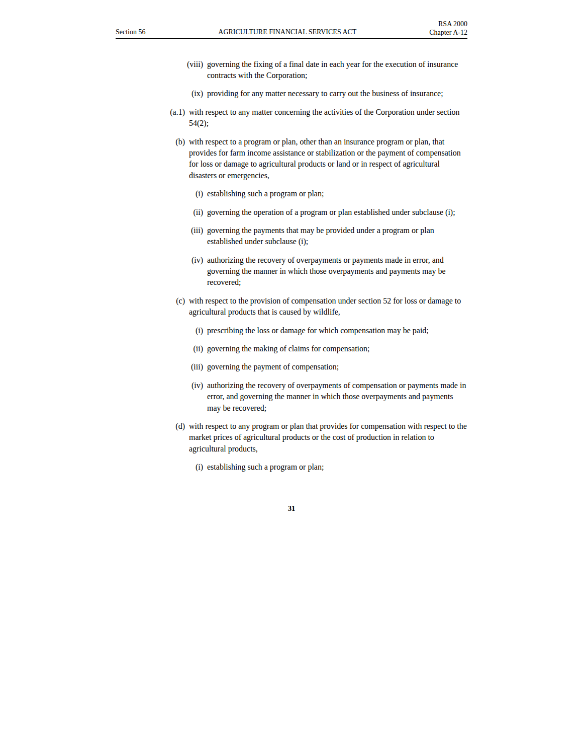Section 56
AGRICULTURE FINANCIAL SERVICES ACT
RSA 2000
Chapter A-12
(viii)
governing the fixing of a final date in each year for the execution of insurance contracts with the Corporation;
(ix)
providing for any matter necessary to carry out the business of insurance;
(a.1)
with respect to any matter concerning the activities of the Corporation under section 54(2);
(b)
with respect to a program or plan, other than an insurance program or plan, that provides for farm income assistance or stabilization or the payment of compensation for loss or damage to agricultural products or land or in respect of agricultural disasters or emergencies,
(i)
establishing such a program or plan;
(ii)
governing the operation of a program or plan established under subclause (i);
(iii)
governing the payments that may be provided under a program or plan established under subclause (i);
(iv)
authorizing the recovery of overpayments or payments made in error, and governing the manner in which those overpayments and payments may be recovered;
(c)
with respect to the provision of compensation under section 52 for loss or damage to agricultural products that is caused by wildlife,
(i)
prescribing the loss or damage for which compensation may be paid;
(ii)
governing the making of claims for compensation;
(iii)
governing the payment of compensation;
(iv)
authorizing the recovery of overpayments of compensation or payments made in error, and governing the manner in which those overpayments and payments may be recovered;
(d)
with respect to any program or plan that provides for compensation with respect to the market prices of agricultural products or the cost of production in relation to agricultural products,
(i)
establishing such a program or plan;
31